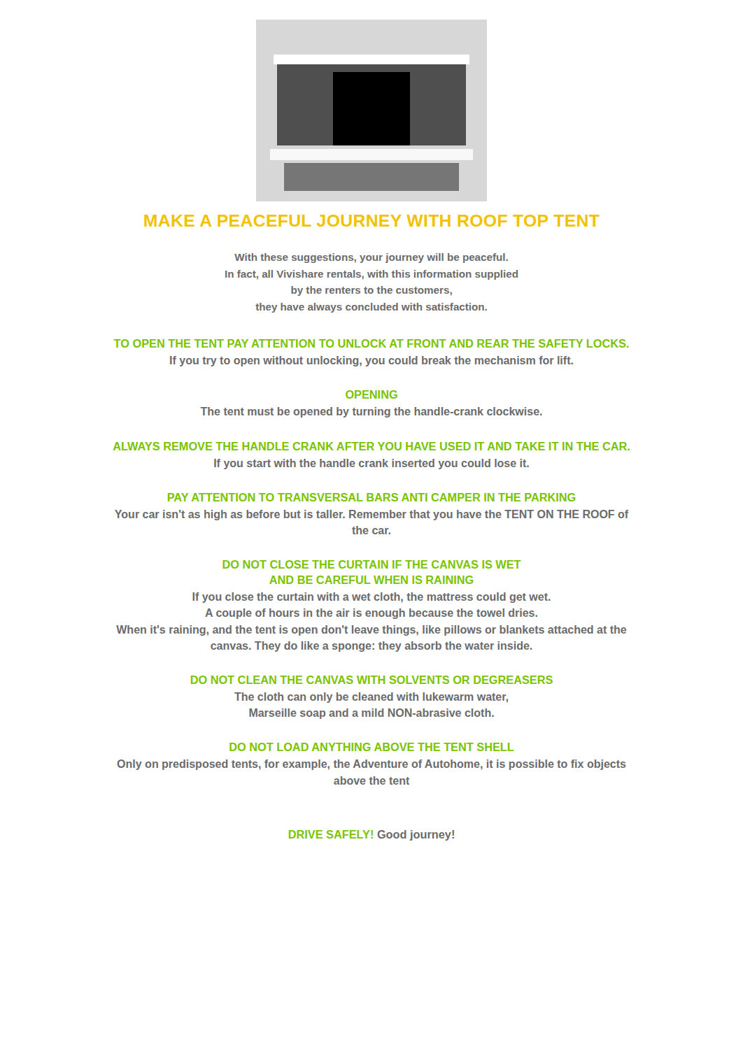Make a peaceful journey with roof top tent
With these suggestions, your journey will be peaceful.
In fact, all Vivishare rentals, with this information supplied
by the renters to the customers,
they have always concluded with satisfaction.
To open the tent pay attention to unlock at front and rear the safety locks.
If you try to open without unlocking, you could break the mechanism for lift.
Opening
The tent must be opened by turning the handle-crank clockwise.
Always remove the handle crank after you have used it and take it in the car.
If you start with the handle crank inserted you could lose it.
Pay attention to transversal bars anti camper in the parking
Your car isn't as high as before but is taller. Remember that you have the TENT ON THE ROOF of the car.
Do not close the curtain if the canvas is wet
and be careful when is raining
If you close the curtain with a wet cloth, the mattress could get wet.
A couple of hours in the air is enough because the towel dries.
When it's raining, and the tent is open don't leave things, like pillows or blankets attached at the canvas. They do like a sponge: they absorb the water inside.
Do not clean the canvas with solvents or degreasers
The cloth can only be cleaned with lukewarm water,
Marseille soap and a mild NON-abrasive cloth.
Do not load anything above the tent shell
Only on predisposed tents, for example, the Adventure of Autohome, it is possible to fix objects above the tent
Drive safely! Good journey!